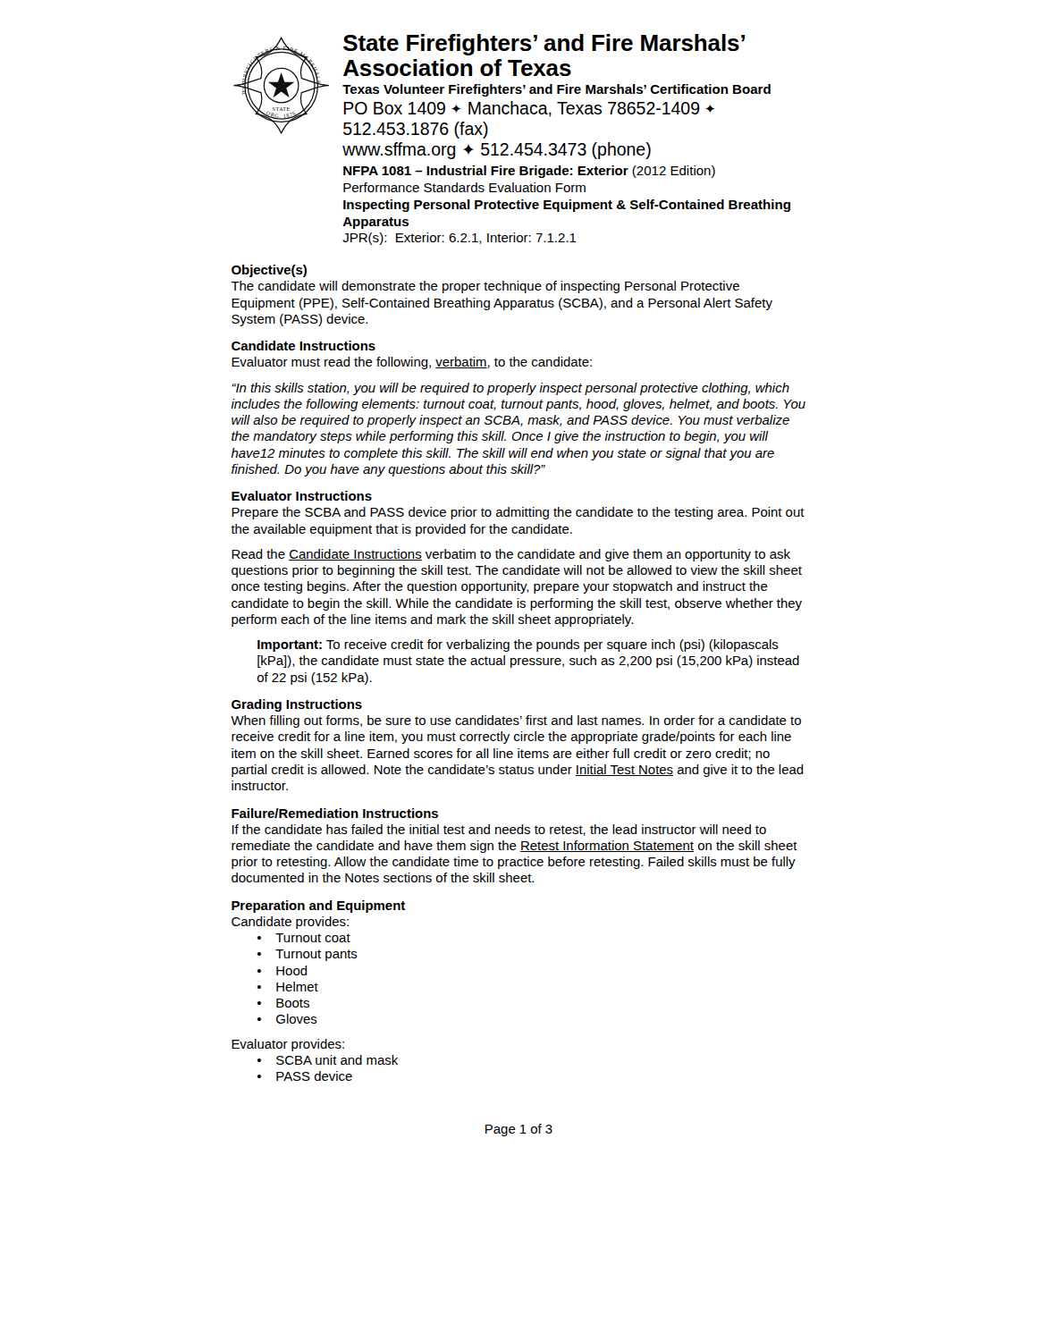FIREFIGHTERS & FIRE MARSHALS ORG. 1876 STATE TEXAS
State Firefighters’ and Fire Marshals’ Association of Texas
Texas Volunteer Firefighters’ and Fire Marshals’ Certification Board
PO Box 1409 ✦ Manchaca, Texas 78652-1409 ✦ 512.453.1876 (fax)
www.sffma.org ✦ 512.454.3473 (phone)
NFPA 1081 – Industrial Fire Brigade: Exterior (2012 Edition)
Performance Standards Evaluation Form
Inspecting Personal Protective Equipment & Self-Contained Breathing Apparatus
JPR(s): Exterior: 6.2.1, Interior: 7.1.2.1
Objective(s)
The candidate will demonstrate the proper technique of inspecting Personal Protective Equipment (PPE), Self-Contained Breathing Apparatus (SCBA), and a Personal Alert Safety System (PASS) device.
Candidate Instructions
Evaluator must read the following, verbatim, to the candidate:
“In this skills station, you will be required to properly inspect personal protective clothing, which includes the following elements: turnout coat, turnout pants, hood, gloves, helmet, and boots. You will also be required to properly inspect an SCBA, mask, and PASS device. You must verbalize the mandatory steps while performing this skill. Once I give the instruction to begin, you will have12 minutes to complete this skill. The skill will end when you state or signal that you are finished. Do you have any questions about this skill?”
Evaluator Instructions
Prepare the SCBA and PASS device prior to admitting the candidate to the testing area. Point out the available equipment that is provided for the candidate.
Read the Candidate Instructions verbatim to the candidate and give them an opportunity to ask questions prior to beginning the skill test. The candidate will not be allowed to view the skill sheet once testing begins. After the question opportunity, prepare your stopwatch and instruct the candidate to begin the skill. While the candidate is performing the skill test, observe whether they perform each of the line items and mark the skill sheet appropriately.
Important: To receive credit for verbalizing the pounds per square inch (psi) (kilopascals [kPa]), the candidate must state the actual pressure, such as 2,200 psi (15,200 kPa) instead of 22 psi (152 kPa).
Grading Instructions
When filling out forms, be sure to use candidates’ first and last names. In order for a candidate to receive credit for a line item, you must correctly circle the appropriate grade/points for each line item on the skill sheet. Earned scores for all line items are either full credit or zero credit; no partial credit is allowed. Note the candidate’s status under Initial Test Notes and give it to the lead instructor.
Failure/Remediation Instructions
If the candidate has failed the initial test and needs to retest, the lead instructor will need to remediate the candidate and have them sign the Retest Information Statement on the skill sheet prior to retesting. Allow the candidate time to practice before retesting. Failed skills must be fully documented in the Notes sections of the skill sheet.
Preparation and Equipment
Candidate provides:
Turnout coat
Turnout pants
Hood
Helmet
Boots
Gloves
Evaluator provides:
SCBA unit and mask
PASS device
Page 1 of 3